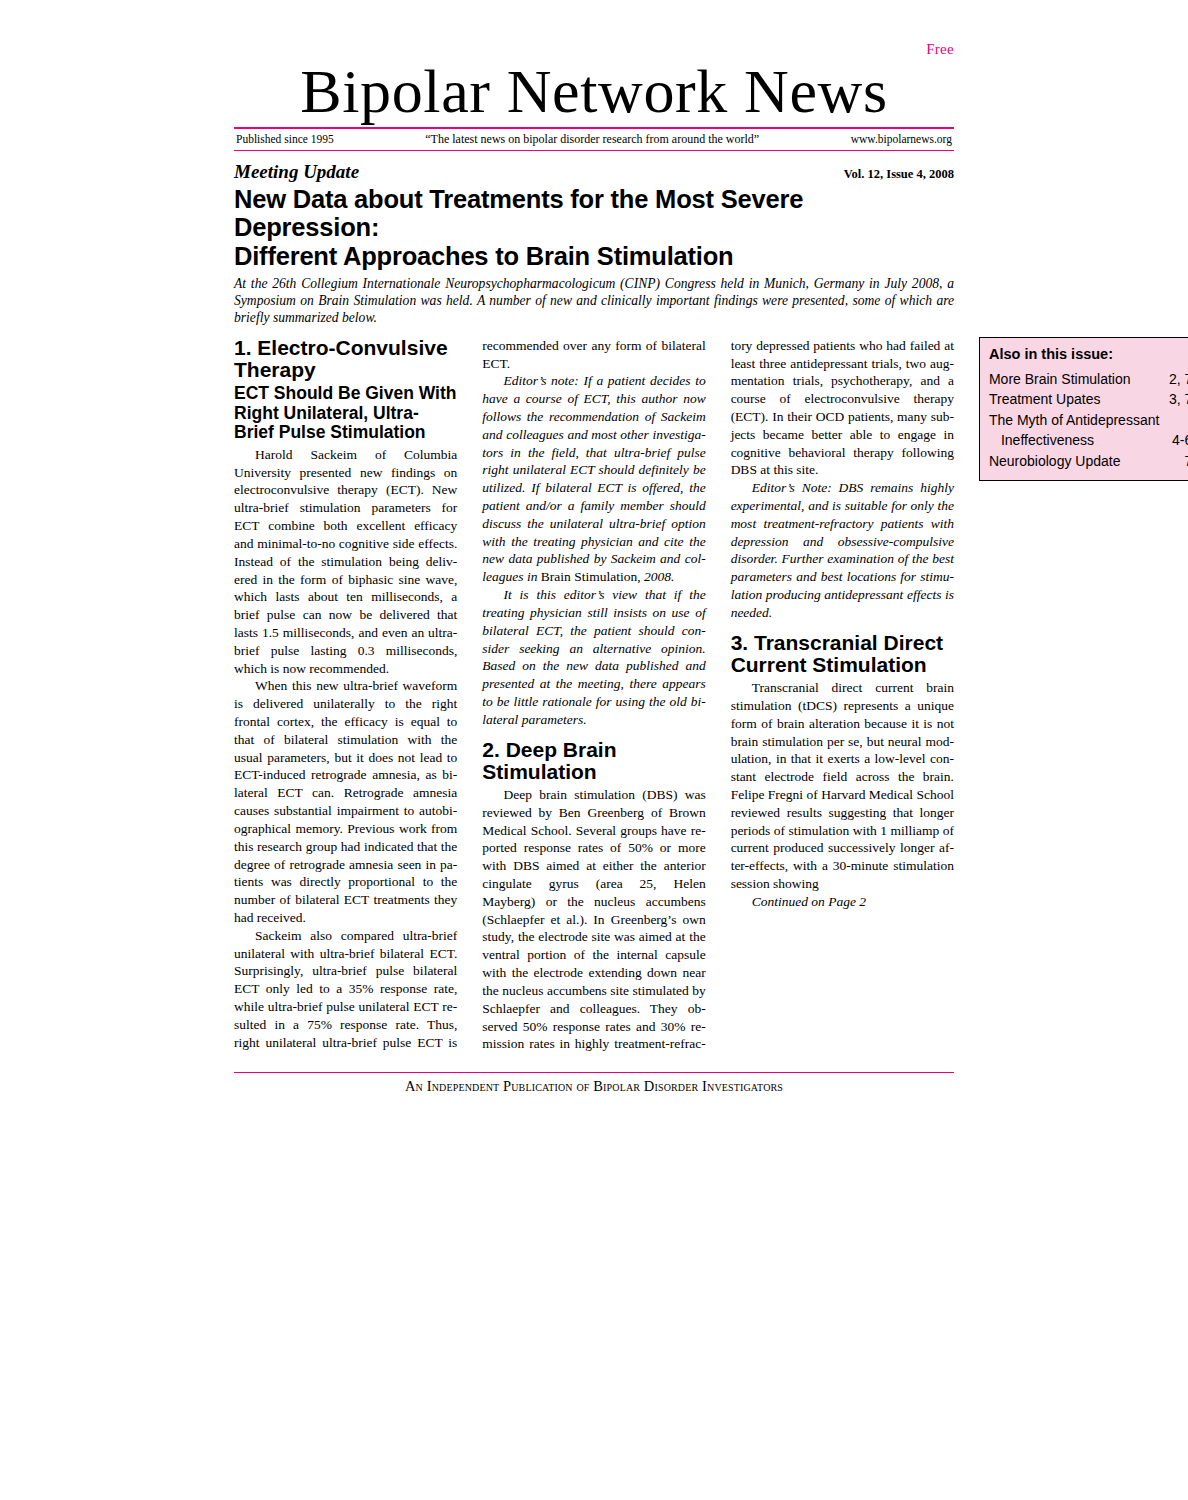Free
Bipolar Network News
Published since 1995 “The latest news on bipolar disorder research from around the world” www.bipolarnews.org
Meeting Update Vol. 12, Issue 4, 2008
New Data about Treatments for the Most Severe Depression:
Different Approaches to Brain Stimulation
At the 26th Collegium Internationale Neuropsychopharmacologicum (CINP) Congress held in Munich, Germany in July 2008, a Symposium on Brain Stimulation was held. A number of new and clinically important findings were presented, some of which are briefly summarized below.
1. Electro-Convulsive Therapy
ECT Should Be Given With Right Unilateral, Ultra-Brief Pulse Stimulation
Harold Sackeim of Columbia University presented new findings on electroconvulsive therapy (ECT). New ultra-brief stimulation parameters for ECT combine both excellent efficacy and minimal-to-no cognitive side effects. Instead of the stimulation being delivered in the form of biphasic sine wave, which lasts about ten milliseconds, a brief pulse can now be delivered that lasts 1.5 milliseconds, and even an ultra-brief pulse lasting 0.3 milliseconds, which is now recommended.
When this new ultra-brief waveform is delivered unilaterally to the right frontal cortex, the efficacy is equal to that of bilateral stimulation with the usual parameters, but it does not lead to ECT-induced retrograde amnesia, as bilateral ECT can. Retrograde amnesia causes substantial impairment to autobiographical memory. Previous work from this research group had indicated that the degree of retrograde amnesia seen in patients was directly proportional to the number of bilateral ECT treatments they had received.
Sackeim also compared ultra-brief unilateral with ultra-brief bilateral ECT. Surprisingly, ultra-brief pulse bilateral ECT only led to a 35% response rate, while ultra-brief pulse unilateral ECT resulted in a 75% response rate. Thus, right unilateral ultra-brief pulse ECT is recommended over any form of bilateral ECT.
Editor’s note: If a patient decides to have a course of ECT, this author now follows the recommendation of Sackeim and colleagues and most other investigators in the field, that ultra-brief pulse right unilateral ECT should definitely be utilized. If bilateral ECT is offered, the patient and/or a family member should discuss the unilateral ultra-brief option with the treating physician and cite the new data published by Sackeim and colleagues in Brain Stimulation, 2008.
It is this editor’s view that if the treating physician still insists on use of bilateral ECT, the patient should consider seeking an alternative opinion. Based on the new data published and presented at the meeting, there appears to be little rationale for using the old bilateral parameters.
2. Deep Brain Stimulation
Deep brain stimulation (DBS) was reviewed by Ben Greenberg of Brown Medical School. Several groups have reported response rates of 50% or more with DBS aimed at either the anterior cingulate gyrus (area 25, Helen Mayberg) or the nucleus accumbens (Schlaepfer et al.). In Greenberg’s own study, the electrode site was aimed at the ventral portion of the internal capsule with the electrode extending down near the nucleus accumbens site stimulated by Schlaepfer and colleagues. They observed 50% response rates and 30% remission rates in highly treatment-refractory depressed patients who had failed at least three antidepressant trials, two augmentation trials, psychotherapy, and a course of electroconvulsive therapy (ECT). In their OCD patients, many subjects became better able to engage in cognitive behavioral therapy following DBS at this site.
Editor’s Note: DBS remains highly experimental, and is suitable for only the most treatment-refractory patients with depression and obsessive-compulsive disorder. Further examination of the best parameters and best locations for stimulation producing antidepressant effects is needed.
3. Transcranial Direct Current Stimulation
Transcranial direct current brain stimulation (tDCS) represents a unique form of brain alteration because it is not brain stimulation per se, but neural modulation, in that it exerts a low-level constant electrode field across the brain. Felipe Fregni of Harvard Medical School reviewed results suggesting that longer periods of stimulation with 1 milliamp of current produced successively longer after-effects, with a 30-minute stimulation session showing
Continued on Page 2
Also in this issue:
| More Brain Stimulation | 2, 7 |
| Treatment Upates | 3, 7 |
| The Myth of Antidepressant | |
| Ineffectiveness | 4-6 |
| Neurobiology Update | 7 |
An Independent Publication of Bipolar Disorder Investigators